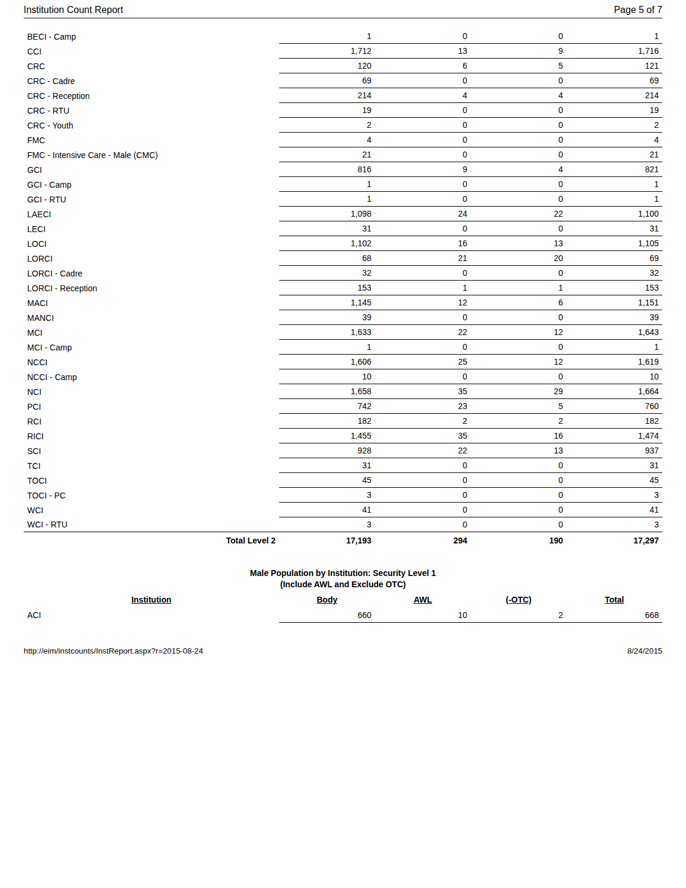Institution Count Report Page 5 of 7
| BECI - Camp | 1 | 0 | 0 | 1 |
| CCI | 1,712 | 13 | 9 | 1,716 |
| CRC | 120 | 6 | 5 | 121 |
| CRC - Cadre | 69 | 0 | 0 | 69 |
| CRC - Reception | 214 | 4 | 4 | 214 |
| CRC - RTU | 19 | 0 | 0 | 19 |
| CRC - Youth | 2 | 0 | 0 | 2 |
| FMC | 4 | 0 | 0 | 4 |
| FMC - Intensive Care - Male (CMC) | 21 | 0 | 0 | 21 |
| GCI | 816 | 9 | 4 | 821 |
| GCI - Camp | 1 | 0 | 0 | 1 |
| GCI - RTU | 1 | 0 | 0 | 1 |
| LAECI | 1,098 | 24 | 22 | 1,100 |
| LECI | 31 | 0 | 0 | 31 |
| LOCI | 1,102 | 16 | 13 | 1,105 |
| LORCI | 68 | 21 | 20 | 69 |
| LORCI - Cadre | 32 | 0 | 0 | 32 |
| LORCI - Reception | 153 | 1 | 1 | 153 |
| MACI | 1,145 | 12 | 6 | 1,151 |
| MANCI | 39 | 0 | 0 | 39 |
| MCI | 1,633 | 22 | 12 | 1,643 |
| MCI - Camp | 1 | 0 | 0 | 1 |
| NCCI | 1,606 | 25 | 12 | 1,619 |
| NCCI - Camp | 10 | 0 | 0 | 10 |
| NCI | 1,658 | 35 | 29 | 1,664 |
| PCI | 742 | 23 | 5 | 760 |
| RCI | 182 | 2 | 2 | 182 |
| RICI | 1,455 | 35 | 16 | 1,474 |
| SCI | 928 | 22 | 13 | 937 |
| TCI | 31 | 0 | 0 | 31 |
| TOCI | 45 | 0 | 0 | 45 |
| TOCI - PC | 3 | 0 | 0 | 3 |
| WCI | 41 | 0 | 0 | 41 |
| WCI - RTU | 3 | 0 | 0 | 3 |
| Total Level 2 | 17,193 | 294 | 190 | 17,297 |
Male Population by Institution: Security Level 1
(Include AWL and Exclude OTC)
| Institution | Body | AWL | (-OTC) | Total |
| --- | --- | --- | --- | --- |
| ACI | 660 | 10 | 2 | 668 |
http://eim/instcounts/InstReport.aspx?r=2015-08-24 8/24/2015